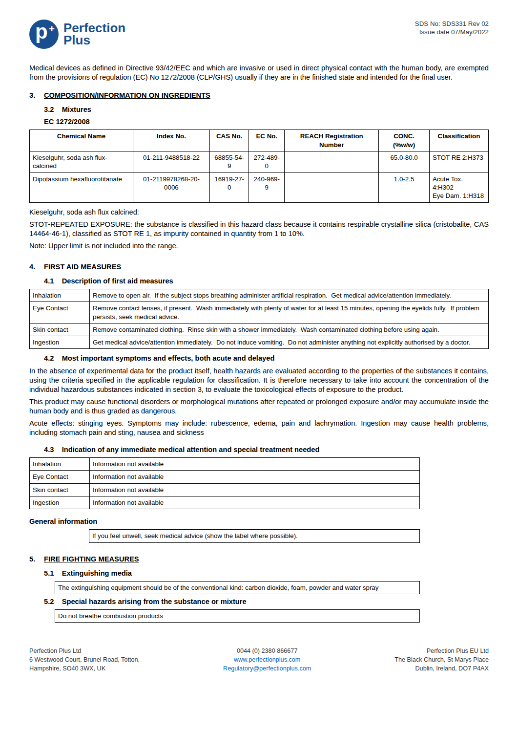Perfection
Plus
SDS No: SDS331 Rev 02
Issue date 07/May/2022
Medical devices as defined in Directive 93/42/EEC and which are invasive or used in direct physical contact with the human body, are exempted from the provisions of regulation (EC) No 1272/2008 (CLP/GHS) usually if they are in the finished state and intended for the final user.
3. COMPOSITION/INFORMATION ON INGREDIENTS
3.2 Mixtures
EC 1272/2008
| Chemical Name | Index No. | CAS No. | EC No. | REACH Registration Number | CONC. (%w/w) | Classification |
| --- | --- | --- | --- | --- | --- | --- |
| Kieselguhr, soda ash flux-calcined | 01-211-9488518-22 | 68855-54-9 | 272-489-0 | | 65.0-80.0 | STOT RE 2:H373 |
| Dipotassium hexafluorotitanate | 01-2119978268-20-0006 | 16919-27-0 | 240-969-9 | | 1.0-2.5 | Acute Tox. 4:H302 Eye Dam. 1:H318 |
Kieselguhr, soda ash flux calcined:
STOT-REPEATED EXPOSURE: the substance is classified in this hazard class because it contains respirable crystalline silica (cristobalite, CAS 14464-46-1), classified as STOT RE 1, as impurity contained in quantity from 1 to 10%.
Note: Upper limit is not included into the range.
4. FIRST AID MEASURES
4.1 Description of first aid measures
| Inhalation | Remove to open air. If the subject stops breathing administer artificial respiration. Get medical advice/attention immediately. |
| Eye Contact | Remove contact lenses, if present. Wash immediately with plenty of water for at least 15 minutes, opening the eyelids fully. If problem persists, seek medical advice. |
| Skin contact | Remove contaminated clothing. Rinse skin with a shower immediately. Wash contaminated clothing before using again. |
| Ingestion | Get medical advice/attention immediately. Do not induce vomiting. Do not administer anything not explicitly authorised by a doctor. |
4.2 Most important symptoms and effects, both acute and delayed
In the absence of experimental data for the product itself, health hazards are evaluated according to the properties of the substances it contains, using the criteria specified in the applicable regulation for classification. It is therefore necessary to take into account the concentration of the individual hazardous substances indicated in section 3, to evaluate the toxicological effects of exposure to the product.
This product may cause functional disorders or morphological mutations after repeated or prolonged exposure and/or may accumulate inside the human body and is thus graded as dangerous.
Acute effects: stinging eyes. Symptoms may include: rubescence, edema, pain and lachrymation. Ingestion may cause health problems, including stomach pain and sting, nausea and sickness
4.3 Indication of any immediate medical attention and special treatment needed
| Inhalation | Information not available |
| Eye Contact | Information not available |
| Skin contact | Information not available |
| Ingestion | Information not available |
General information
| | If you feel unwell, seek medical advice (show the label where possible). |
5. FIRE FIGHTING MEASURES
5.1 Extinguishing media
| | The extinguishing equipment should be of the conventional kind: carbon dioxide, foam, powder and water spray |
5.2 Special hazards arising from the substance or mixture
| | Do not breathe combustion products |
Perfection Plus Ltd
6 Westwood Court, Brunel Road, Totton,
Hampshire, SO40 3WX, UK
0044 (0) 2380 866677
www.perfectionplus.com
Regulatory@perfectionplus.com
Perfection Plus EU Ltd
The Black Church, St Marys Place
Dublin, Ireland, DO7 P4AX